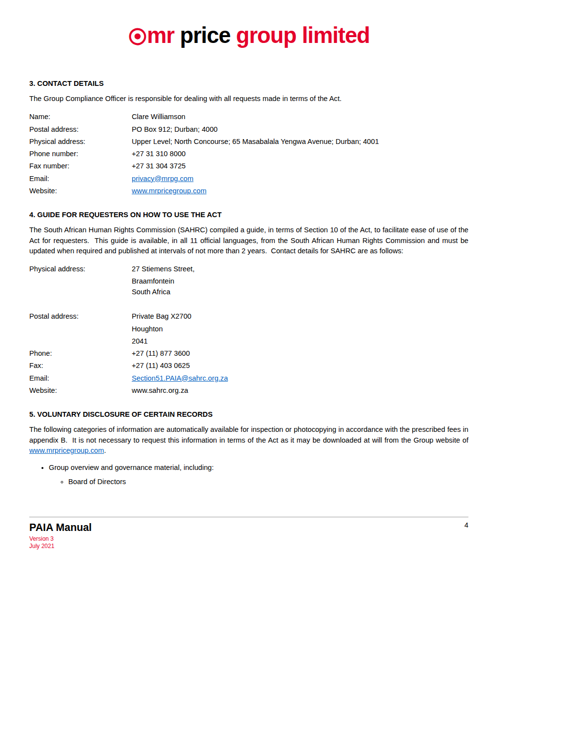⦿mr price group limited
3. CONTACT DETAILS
The Group Compliance Officer is responsible for dealing with all requests made in terms of the Act.
| Name: | Clare Williamson |
| Postal address: | PO Box 912; Durban; 4000 |
| Physical address: | Upper Level; North Concourse; 65 Masabalala Yengwa Avenue; Durban; 4001 |
| Phone number: | +27 31 310 8000 |
| Fax number: | +27 31 304 3725 |
| Email: | privacy@mrpg.com |
| Website: | www.mrpricegroup.com |
4. GUIDE FOR REQUESTERS ON HOW TO USE THE ACT
The South African Human Rights Commission (SAHRC) compiled a guide, in terms of Section 10 of the Act, to facilitate ease of use of the Act for requesters. This guide is available, in all 11 official languages, from the South African Human Rights Commission and must be updated when required and published at intervals of not more than 2 years. Contact details for SAHRC are as follows:
| Physical address: | 27 Stiemens Street, |
| | Braamfontein South Africa |
| Postal address: | Private Bag X2700 |
| | Houghton |
| | 2041 |
| Phone: | +27 (11) 877 3600 |
| Fax: | +27 (11) 403 0625 |
| Email: | Section51.PAIA@sahrc.org.za |
| Website: | www.sahrc.org.za |
5. VOLUNTARY DISCLOSURE OF CERTAIN RECORDS
The following categories of information are automatically available for inspection or photocopying in accordance with the prescribed fees in appendix B. It is not necessary to request this information in terms of the Act as it may be downloaded at will from the Group website of www.mrpricegroup.com.
Group overview and governance material, including:
Board of Directors
PAIA Manual
Version 3
July 2021
4